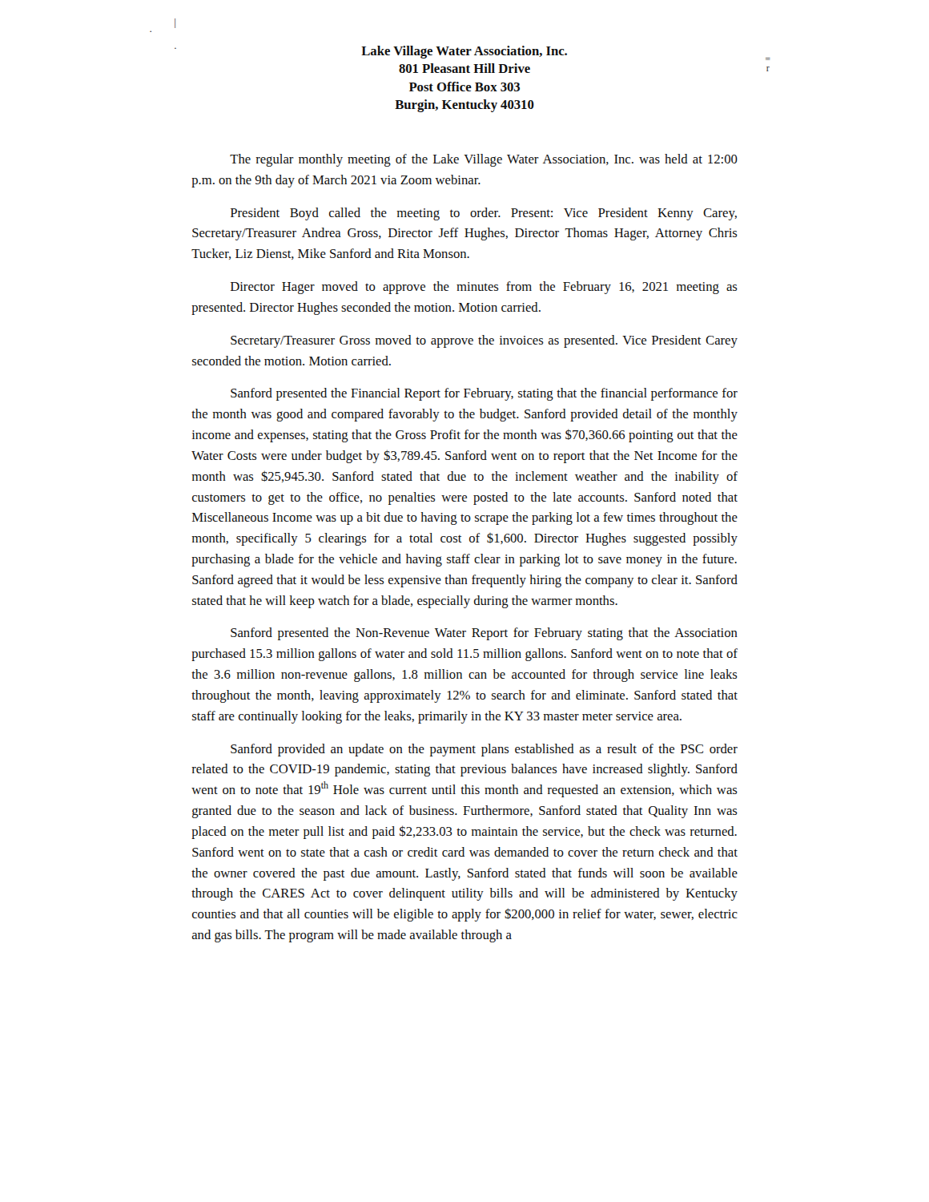. | . =
r
Lake Village Water Association, Inc.
801 Pleasant Hill Drive
Post Office Box 303
Burgin, Kentucky 40310
The regular monthly meeting of the Lake Village Water Association, Inc. was held at 12:00 p.m. on the 9th day of March 2021 via Zoom webinar.
President Boyd called the meeting to order. Present: Vice President Kenny Carey, Secretary/Treasurer Andrea Gross, Director Jeff Hughes, Director Thomas Hager, Attorney Chris Tucker, Liz Dienst, Mike Sanford and Rita Monson.
Director Hager moved to approve the minutes from the February 16, 2021 meeting as presented. Director Hughes seconded the motion. Motion carried.
Secretary/Treasurer Gross moved to approve the invoices as presented. Vice President Carey seconded the motion. Motion carried.
Sanford presented the Financial Report for February, stating that the financial performance for the month was good and compared favorably to the budget. Sanford provided detail of the monthly income and expenses, stating that the Gross Profit for the month was $70,360.66 pointing out that the Water Costs were under budget by $3,789.45. Sanford went on to report that the Net Income for the month was $25,945.30. Sanford stated that due to the inclement weather and the inability of customers to get to the office, no penalties were posted to the late accounts. Sanford noted that Miscellaneous Income was up a bit due to having to scrape the parking lot a few times throughout the month, specifically 5 clearings for a total cost of $1,600. Director Hughes suggested possibly purchasing a blade for the vehicle and having staff clear in parking lot to save money in the future. Sanford agreed that it would be less expensive than frequently hiring the company to clear it. Sanford stated that he will keep watch for a blade, especially during the warmer months.
Sanford presented the Non-Revenue Water Report for February stating that the Association purchased 15.3 million gallons of water and sold 11.5 million gallons. Sanford went on to note that of the 3.6 million non-revenue gallons, 1.8 million can be accounted for through service line leaks throughout the month, leaving approximately 12% to search for and eliminate. Sanford stated that staff are continually looking for the leaks, primarily in the KY 33 master meter service area.
Sanford provided an update on the payment plans established as a result of the PSC order related to the COVID-19 pandemic, stating that previous balances have increased slightly. Sanford went on to note that 19th Hole was current until this month and requested an extension, which was granted due to the season and lack of business. Furthermore, Sanford stated that Quality Inn was placed on the meter pull list and paid $2,233.03 to maintain the service, but the check was returned. Sanford went on to state that a cash or credit card was demanded to cover the return check and that the owner covered the past due amount. Lastly, Sanford stated that funds will soon be available through the CARES Act to cover delinquent utility bills and will be administered by Kentucky counties and that all counties will be eligible to apply for $200,000 in relief for water, sewer, electric and gas bills. The program will be made available through a